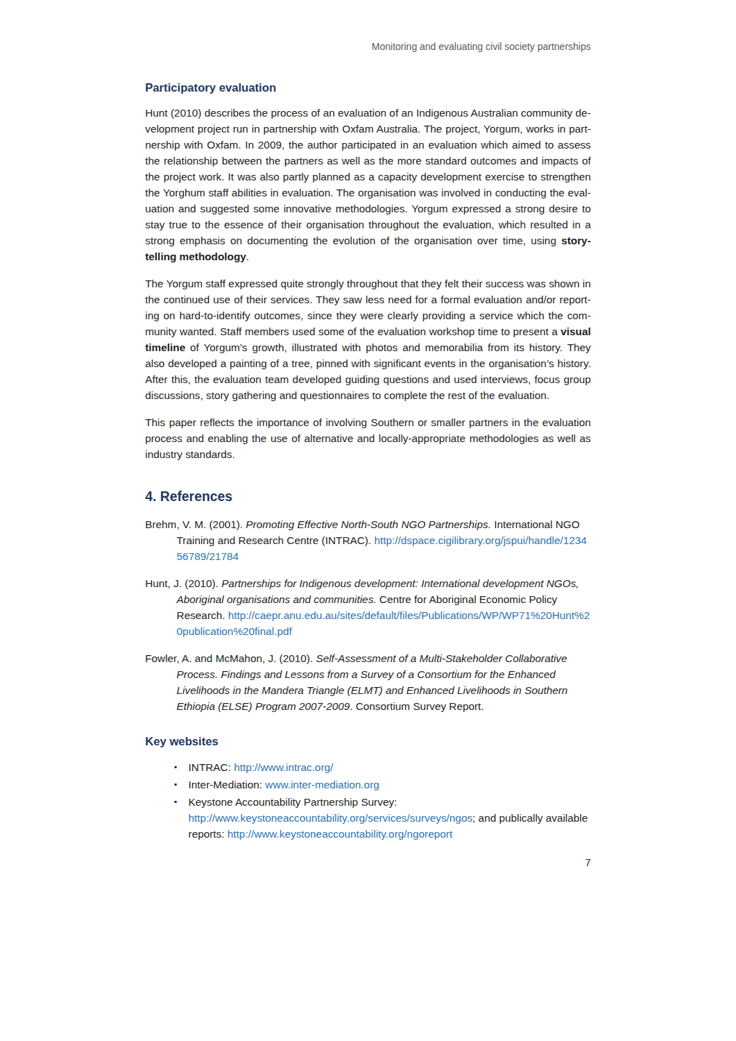Monitoring and evaluating civil society partnerships
Participatory evaluation
Hunt (2010) describes the process of an evaluation of an Indigenous Australian community development project run in partnership with Oxfam Australia. The project, Yorgum, works in partnership with Oxfam. In 2009, the author participated in an evaluation which aimed to assess the relationship between the partners as well as the more standard outcomes and impacts of the project work. It was also partly planned as a capacity development exercise to strengthen the Yorghum staff abilities in evaluation. The organisation was involved in conducting the evaluation and suggested some innovative methodologies. Yorgum expressed a strong desire to stay true to the essence of their organisation throughout the evaluation, which resulted in a strong emphasis on documenting the evolution of the organisation over time, using story-telling methodology.
The Yorgum staff expressed quite strongly throughout that they felt their success was shown in the continued use of their services. They saw less need for a formal evaluation and/or reporting on hard-to-identify outcomes, since they were clearly providing a service which the community wanted. Staff members used some of the evaluation workshop time to present a visual timeline of Yorgum’s growth, illustrated with photos and memorabilia from its history. They also developed a painting of a tree, pinned with significant events in the organisation’s history. After this, the evaluation team developed guiding questions and used interviews, focus group discussions, story gathering and questionnaires to complete the rest of the evaluation.
This paper reflects the importance of involving Southern or smaller partners in the evaluation process and enabling the use of alternative and locally-appropriate methodologies as well as industry standards.
4. References
Brehm, V. M. (2001). Promoting Effective North-South NGO Partnerships. International NGO Training and Research Centre (INTRAC). http://dspace.cigilibrary.org/jspui/handle/123456789/21784
Hunt, J. (2010). Partnerships for Indigenous development: International development NGOs, Aboriginal organisations and communities. Centre for Aboriginal Economic Policy Research. http://caepr.anu.edu.au/sites/default/files/Publications/WP/WP71%20Hunt%20publication%20final.pdf
Fowler, A. and McMahon, J. (2010). Self-Assessment of a Multi-Stakeholder Collaborative Process. Findings and Lessons from a Survey of a Consortium for the Enhanced Livelihoods in the Mandera Triangle (ELMT) and Enhanced Livelihoods in Southern Ethiopia (ELSE) Program 2007-2009. Consortium Survey Report.
Key websites
INTRAC: http://www.intrac.org/
Inter-Mediation: www.inter-mediation.org
Keystone Accountability Partnership Survey:
http://www.keystoneaccountability.org/services/surveys/ngos; and publically available reports: http://www.keystoneaccountability.org/ngoreport
7